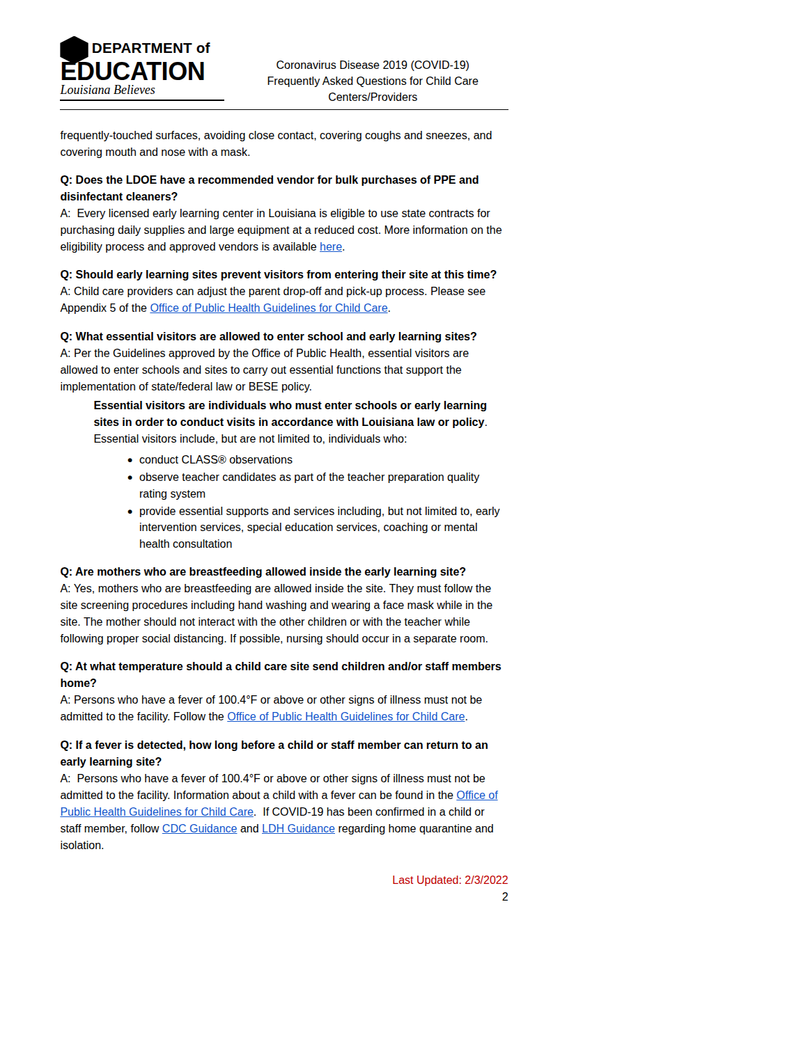DEPARTMENT of
EDUCATION
Louisiana Believes
Coronavirus Disease 2019 (COVID-19)
Frequently Asked Questions for Child Care Centers/Providers
frequently-touched surfaces, avoiding close contact, covering coughs and sneezes, and covering mouth and nose with a mask.
Q: Does the LDOE have a recommended vendor for bulk purchases of PPE and disinfectant cleaners?
A: Every licensed early learning center in Louisiana is eligible to use state contracts for purchasing daily supplies and large equipment at a reduced cost. More information on the eligibility process and approved vendors is available here.
Q: Should early learning sites prevent visitors from entering their site at this time?
A: Child care providers can adjust the parent drop-off and pick-up process. Please see Appendix 5 of the Office of Public Health Guidelines for Child Care.
Q: What essential visitors are allowed to enter school and early learning sites?
A: Per the Guidelines approved by the Office of Public Health, essential visitors are allowed to enter schools and sites to carry out essential functions that support the implementation of state/federal law or BESE policy.
Essential visitors are individuals who must enter schools or early learning sites in order to conduct visits in accordance with Louisiana law or policy. Essential visitors include, but are not limited to, individuals who:
conduct CLASS® observations
observe teacher candidates as part of the teacher preparation quality rating system
provide essential supports and services including, but not limited to, early intervention services, special education services, coaching or mental health consultation
Q: Are mothers who are breastfeeding allowed inside the early learning site?
A: Yes, mothers who are breastfeeding are allowed inside the site. They must follow the site screening procedures including hand washing and wearing a face mask while in the site. The mother should not interact with the other children or with the teacher while following proper social distancing. If possible, nursing should occur in a separate room.
Q: At what temperature should a child care site send children and/or staff members home?
A: Persons who have a fever of 100.4°F or above or other signs of illness must not be admitted to the facility. Follow the Office of Public Health Guidelines for Child Care.
Q: If a fever is detected, how long before a child or staff member can return to an early learning site?
A: Persons who have a fever of 100.4°F or above or other signs of illness must not be admitted to the facility. Information about a child with a fever can be found in the Office of Public Health Guidelines for Child Care. If COVID-19 has been confirmed in a child or staff member, follow CDC Guidance and LDH Guidance regarding home quarantine and isolation.
Last Updated: 2/3/2022
2